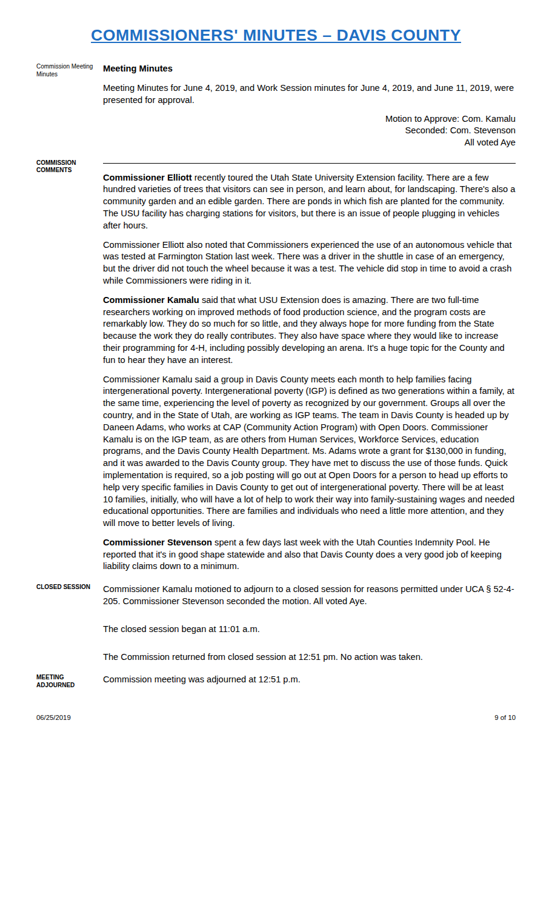COMMISSIONERS' MINUTES – DAVIS COUNTY
Commission Meeting Minutes
Meeting Minutes
Meeting Minutes for June 4, 2019, and Work Session minutes for June 4, 2019, and June 11, 2019, were presented for approval.
Motion to Approve: Com. Kamalu
Seconded: Com. Stevenson
All voted Aye
Commission Comments
Commissioner Elliott recently toured the Utah State University Extension facility. There are a few hundred varieties of trees that visitors can see in person, and learn about, for landscaping. There's also a community garden and an edible garden. There are ponds in which fish are planted for the community. The USU facility has charging stations for visitors, but there is an issue of people plugging in vehicles after hours.
Commissioner Elliott also noted that Commissioners experienced the use of an autonomous vehicle that was tested at Farmington Station last week. There was a driver in the shuttle in case of an emergency, but the driver did not touch the wheel because it was a test. The vehicle did stop in time to avoid a crash while Commissioners were riding in it.
Commissioner Kamalu said that what USU Extension does is amazing. There are two full-time researchers working on improved methods of food production science, and the program costs are remarkably low. They do so much for so little, and they always hope for more funding from the State because the work they do really contributes. They also have space where they would like to increase their programming for 4-H, including possibly developing an arena. It's a huge topic for the County and fun to hear they have an interest.
Commissioner Kamalu said a group in Davis County meets each month to help families facing intergenerational poverty. Intergenerational poverty (IGP) is defined as two generations within a family, at the same time, experiencing the level of poverty as recognized by our government. Groups all over the country, and in the State of Utah, are working as IGP teams. The team in Davis County is headed up by Daneen Adams, who works at CAP (Community Action Program) with Open Doors. Commissioner Kamalu is on the IGP team, as are others from Human Services, Workforce Services, education programs, and the Davis County Health Department. Ms. Adams wrote a grant for $130,000 in funding, and it was awarded to the Davis County group. They have met to discuss the use of those funds. Quick implementation is required, so a job posting will go out at Open Doors for a person to head up efforts to help very specific families in Davis County to get out of intergenerational poverty. There will be at least 10 families, initially, who will have a lot of help to work their way into family-sustaining wages and needed educational opportunities. There are families and individuals who need a little more attention, and they will move to better levels of living.
Commissioner Stevenson spent a few days last week with the Utah Counties Indemnity Pool. He reported that it's in good shape statewide and also that Davis County does a very good job of keeping liability claims down to a minimum.
Closed Session
Commissioner Kamalu motioned to adjourn to a closed session for reasons permitted under UCA § 52-4-205. Commissioner Stevenson seconded the motion. All voted Aye.
The closed session began at 11:01 a.m.
The Commission returned from closed session at 12:51 pm. No action was taken.
Meeting Adjourned
Commission meeting was adjourned at 12:51 p.m.
06/25/2019 9 of 10